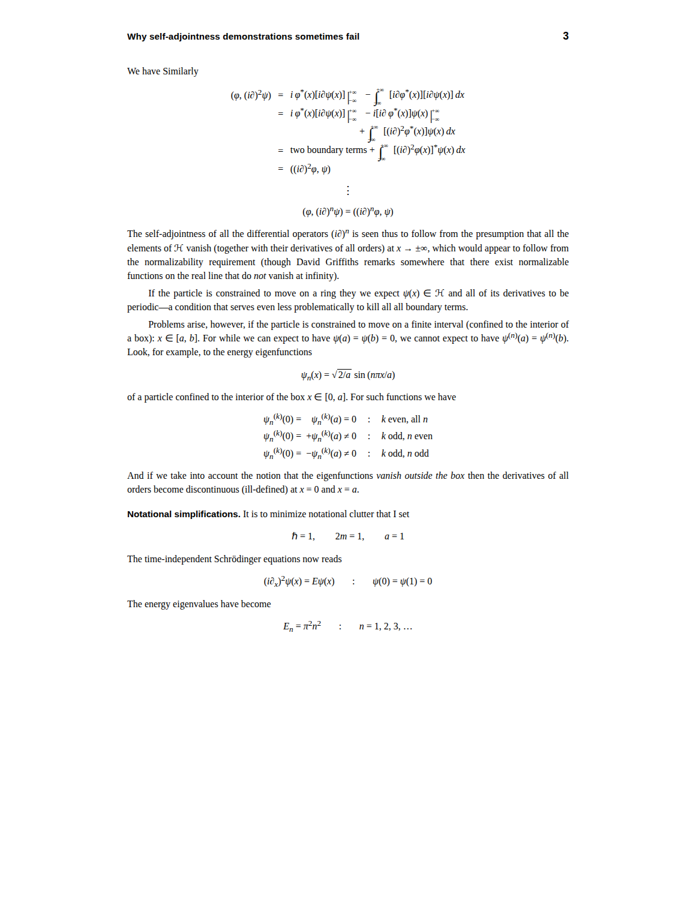Why self-adjointness demonstrations sometimes fail 3
We have Similarly
| ( φ , ( i∂ ) 2 ψ ) | = | i φ * ( x )[ i∂ψ ( x )] / +∞ −∞ − ∫ +∞ −∞ [ i∂φ * ( x )][ i∂ψ ( x )] dx |
| | = | i φ * ( x )[ i∂ψ ( x )] / +∞ −∞ − i [ i∂ φ * ( x )] ψ ( x ) / +∞ −∞ |
| | | + ∫ +∞ −∞ [( i∂ ) 2 φ * ( x )] ψ ( x ) dx |
| | = | two boundary terms + ∫ +∞ −∞ [( i∂ ) 2 φ ( x )] * ψ ( x ) dx |
| | = | (( i∂ ) 2 φ , ψ ) |
⋮
(φ, (i∂)nψ) = ((i∂)nφ, ψ)
The self-adjointness of all the differential operators (i∂)n is seen thus to follow from the presumption that all the elements of ℋ vanish (together with their derivatives of all orders) at x → ±∞, which would appear to follow from the normalizability requirement (though David Griffiths remarks somewhere that there exist normalizable functions on the real line that do not vanish at infinity).
If the particle is constrained to move on a ring they we expect ψ(x) ∈ ℋ and all of its derivatives to be periodic—a condition that serves even less problematically to kill all all boundary terms.
Problems arise, however, if the particle is constrained to move on a finite interval (confined to the interior of a box): x ∈ [a, b]. For while we can expect to have ψ(a) = ψ(b) = 0, we cannot expect to have ψ(n)(a) = ψ(n)(b). Look, for example, to the energy eigenfunctions
ψn(x) = √2/a sin (nπx/a)
of a particle confined to the interior of the box x ∈ [0, a]. For such functions we have
| ψ n ( k ) (0) = | ψ n ( k ) ( a ) = 0 | : | k even, all n |
| ψ n ( k ) (0) = | + ψ n ( k ) ( a ) ≠ 0 | : | k odd, n even |
| ψ n ( k ) (0) = | − ψ n ( k ) ( a ) ≠ 0 | : | k odd, n odd |
And if we take into account the notion that the eigenfunctions vanish outside the box then the derivatives of all orders become discontinuous (ill-defined) at x = 0 and x = a.
Notational simplifications. It is to minimize notational clutter that I set
ℏ = 1, 2m = 1, a = 1
The time-independent Schrödinger equations now reads
(i∂x)2ψ(x) = Eψ(x) : ψ(0) = ψ(1) = 0
The energy eigenvalues have become
En = π2n2 : n = 1, 2, 3, …